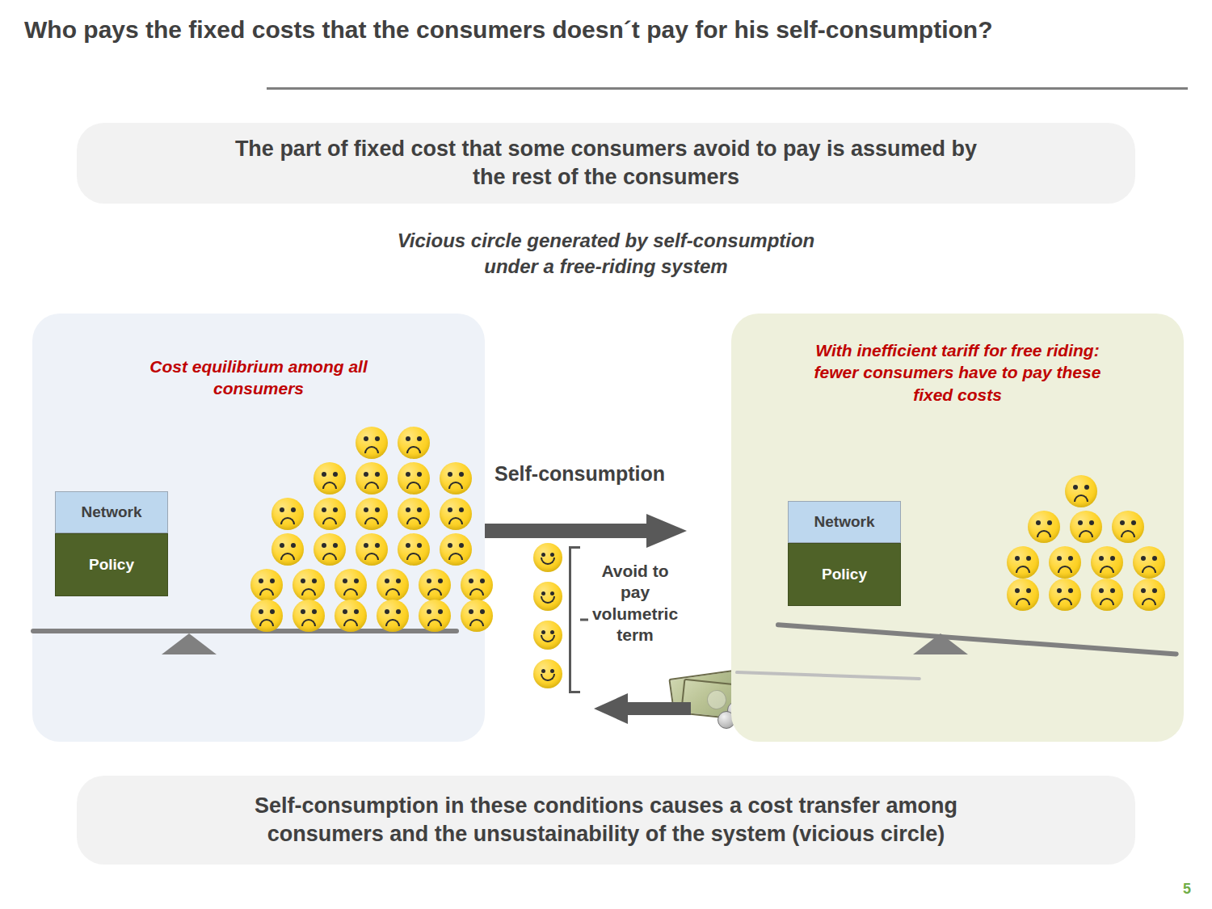Who pays the fixed costs that the consumers doesn´t pay for his self-consumption?
The part of fixed cost that some consumers avoid to pay is assumed by
the rest of the consumers
Vicious circle generated by self-consumption
under a free-riding system
Cost equilibrium among all
consumers
Network
Policy
Self-consumption
Avoid to pay volumetric term
With inefficient tariff for free riding:
fewer consumers have to pay these
fixed costs
Network
Policy
Self-consumption in these conditions causes a cost transfer among
consumers and the unsustainability of the system (vicious circle)
5